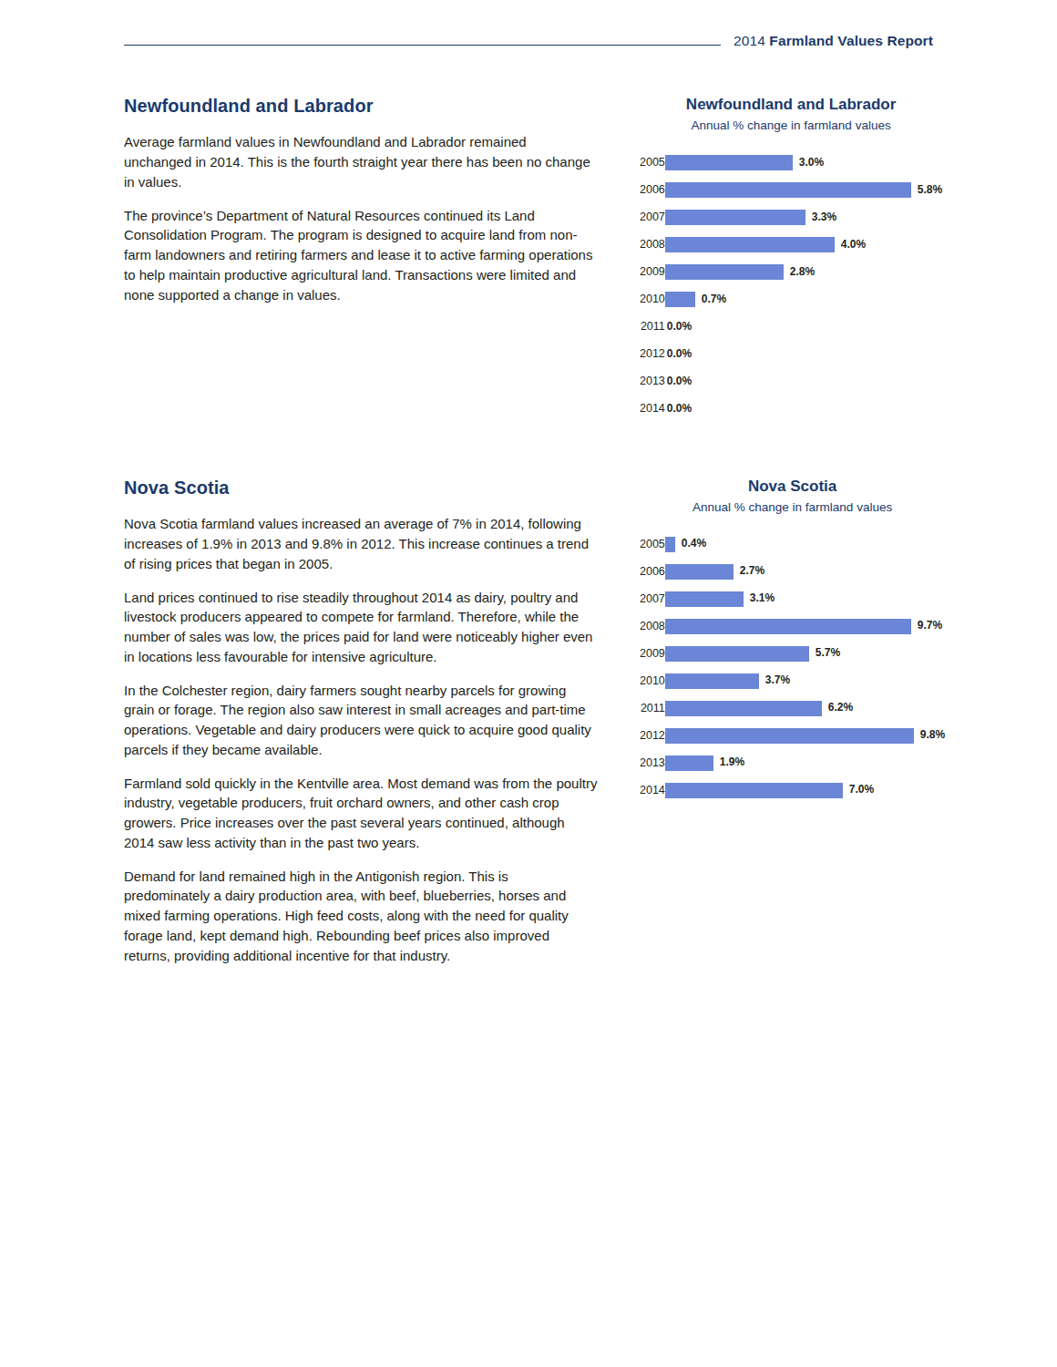2014 Farmland Values Report
Newfoundland and Labrador
Average farmland values in Newfoundland and Labrador remained unchanged in 2014. This is the fourth straight year there has been no change in values.
The province’s Department of Natural Resources continued its Land Consolidation Program. The program is designed to acquire land from non-farm landowners and retiring farmers and lease it to active farming operations to help maintain productive agricultural land. Transactions were limited and none supported a change in values.
Newfoundland and Labrador Annual % change in farmland values
| 2005 | | 3.0% |
| 2006 | | 5.8% |
| 2007 | | 3.3% |
| 2008 | | 4.0% |
| 2009 | | 2.8% |
| 2010 | | 0.7% |
| 2011 | | 0.0% |
| 2012 | | 0.0% |
| 2013 | | 0.0% |
| 2014 | | 0.0% |
Nova Scotia
Nova Scotia farmland values increased an average of 7% in 2014, following increases of 1.9% in 2013 and 9.8% in 2012. This increase continues a trend of rising prices that began in 2005.
Land prices continued to rise steadily throughout 2014 as dairy, poultry and livestock producers appeared to compete for farmland. Therefore, while the number of sales was low, the prices paid for land were noticeably higher even in locations less favourable for intensive agriculture.
In the Colchester region, dairy farmers sought nearby parcels for growing grain or forage. The region also saw interest in small acreages and part-time operations. Vegetable and dairy producers were quick to acquire good quality parcels if they became available.
Farmland sold quickly in the Kentville area. Most demand was from the poultry industry, vegetable producers, fruit orchard owners, and other cash crop growers. Price increases over the past several years continued, although 2014 saw less activity than in the past two years.
Demand for land remained high in the Antigonish region. This is predominately a dairy production area, with beef, blueberries, horses and mixed farming operations. High feed costs, along with the need for quality forage land, kept demand high. Rebounding beef prices also improved returns, providing additional incentive for that industry.
Nova Scotia Annual % change in farmland values
| 2005 | | 0.4% |
| 2006 | | 2.7% |
| 2007 | | 3.1% |
| 2008 | | 9.7% |
| 2009 | | 5.7% |
| 2010 | | 3.7% |
| 2011 | | 6.2% |
| 2012 | | 9.8% |
| 2013 | | 1.9% |
| 2014 | | 7.0% |